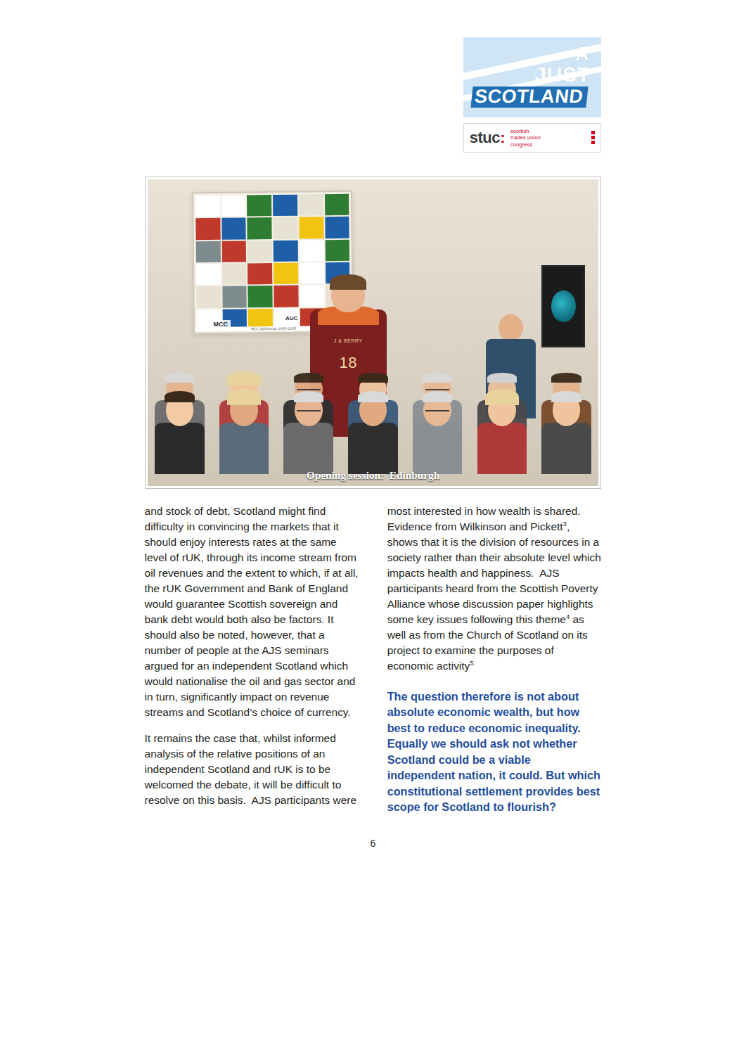A
JUST
SCOTLAND
stuc:
scottish
trades union
congress
MCC Edinburgh 1995–2005
MCC
AUC
J & BERRY
18
Opening session: Edinburgh
and stock of debt, Scotland might find difficulty in convincing the markets that it should enjoy interests rates at the same level of rUK, through its income stream from oil revenues and the extent to which, if at all, the rUK Government and Bank of England would guarantee Scottish sovereign and bank debt would both also be factors. It should also be noted, however, that a number of people at the AJS seminars argued for an independent Scotland which would nationalise the oil and gas sector and in turn, significantly impact on revenue streams and Scotland’s choice of currency.
It remains the case that, whilst informed analysis of the relative positions of an independent Scotland and rUK is to be welcomed the debate, it will be difficult to resolve on this basis. AJS participants were
most interested in how wealth is shared. Evidence from Wilkinson and Pickett3, shows that it is the division of resources in a society rather than their absolute level which impacts health and happiness. AJS participants heard from the Scottish Poverty Alliance whose discussion paper highlights some key issues following this theme4 as well as from the Church of Scotland on its project to examine the purposes of economic activity5.
The question therefore is not about absolute economic wealth, but how best to reduce economic inequality. Equally we should ask not whether Scotland could be a viable independent nation, it could. But which constitutional settlement provides best scope for Scotland to flourish?
6